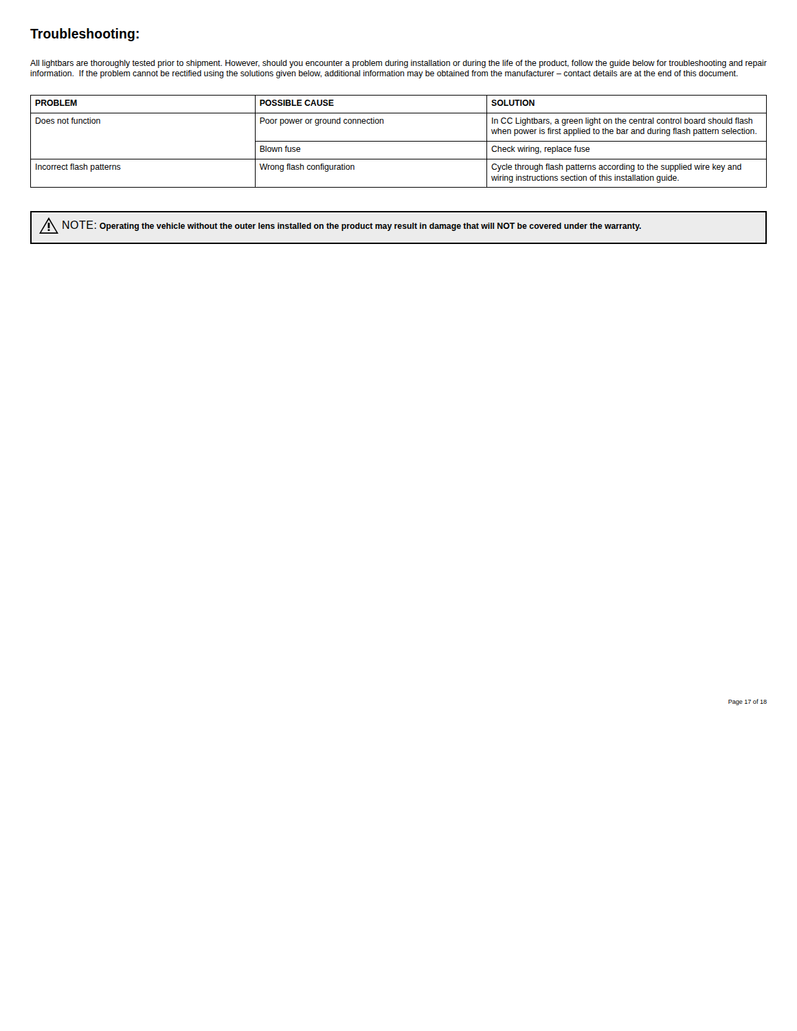Troubleshooting:
All lightbars are thoroughly tested prior to shipment. However, should you encounter a problem during installation or during the life of the product, follow the guide below for troubleshooting and repair information. If the problem cannot be rectified using the solutions given below, additional information may be obtained from the manufacturer – contact details are at the end of this document.
| PROBLEM | POSSIBLE CAUSE | SOLUTION |
| --- | --- | --- |
| Does not function | Poor power or ground connection | In CC Lightbars, a green light on the central control board should flash when power is first applied to the bar and during flash pattern selection. |
| Blown fuse | Check wiring, replace fuse |
| Incorrect flash patterns | Wrong flash configuration | Cycle through flash patterns according to the supplied wire key and wiring instructions section of this installation guide. |
NOTE: Operating the vehicle without the outer lens installed on the product may result in damage that will NOT be covered under the warranty.
Page 17 of 18